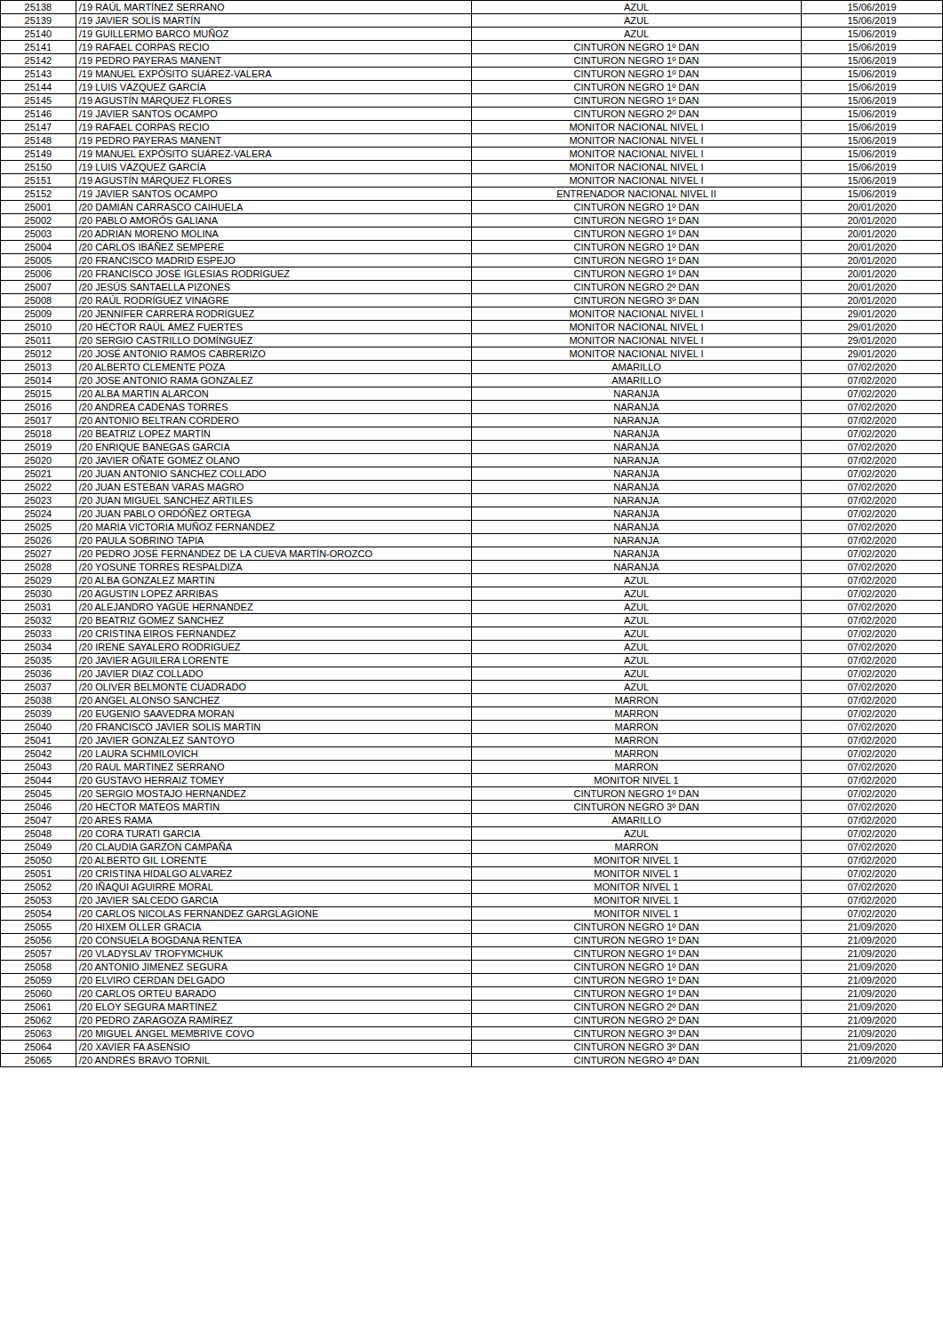| 25138 | /19 RAÚL MARTÍNEZ SERRANO | AZUL | 15/06/2019 |
| 25139 | /19 JAVIER SOLÍS MARTÍN | AZUL | 15/06/2019 |
| 25140 | /19 GUILLERMO BARCO MUÑOZ | AZUL | 15/06/2019 |
| 25141 | /19 RAFAEL CORPAS RECIO | CINTURON NEGRO 1º DAN | 15/06/2019 |
| 25142 | /19 PEDRO PAYERAS MANENT | CINTURON NEGRO 1º DAN | 15/06/2019 |
| 25143 | /19 MANUEL EXPÓSITO SUÁREZ-VALERA | CINTURON NEGRO 1º DAN | 15/06/2019 |
| 25144 | /19 LUIS VÁZQUEZ GARCÍA | CINTURON NEGRO 1º DAN | 15/06/2019 |
| 25145 | /19 AGUSTÍN MÁRQUEZ FLORES | CINTURON NEGRO 1º DAN | 15/06/2019 |
| 25146 | /19 JAVIER SANTOS OCAMPO | CINTURON NEGRO 2º DAN | 15/06/2019 |
| 25147 | /19 RAFAEL CORPAS RECIO | MONITOR NACIONAL NIVEL I | 15/06/2019 |
| 25148 | /19 PEDRO PAYERAS MANENT | MONITOR NACIONAL NIVEL I | 15/06/2019 |
| 25149 | /19 MANUEL EXPÓSITO SUÁREZ-VALERA | MONITOR NACIONAL NIVEL I | 15/06/2019 |
| 25150 | /19 LUIS VÁZQUEZ GARCÍA | MONITOR NACIONAL NIVEL I | 15/06/2019 |
| 25151 | /19 AGUSTÍN MÁRQUEZ FLORES | MONITOR NACIONAL NIVEL I | 15/06/2019 |
| 25152 | /19 JAVIER SANTOS OCAMPO | ENTRENADOR NACIONAL NIVEL II | 15/06/2019 |
| 25001 | /20 DAMIÁN CARRASCO CAIHUELA | CINTURON NEGRO 1º DAN | 20/01/2020 |
| 25002 | /20 PABLO AMORÓS GALIANA | CINTURON NEGRO 1º DAN | 20/01/2020 |
| 25003 | /20 ADRIÁN MORENO MOLINA | CINTURON NEGRO 1º DAN | 20/01/2020 |
| 25004 | /20 CARLOS IBÁÑEZ SEMPERE | CINTURON NEGRO 1º DAN | 20/01/2020 |
| 25005 | /20 FRANCISCO MADRID ESPEJO | CINTURON NEGRO 1º DAN | 20/01/2020 |
| 25006 | /20 FRANCISCO JOSÉ IGLESIAS RODRÍGUEZ | CINTURON NEGRO 1º DAN | 20/01/2020 |
| 25007 | /20 JESÚS SANTAELLA PIZONES | CINTURON NEGRO 2º DAN | 20/01/2020 |
| 25008 | /20 RAÚL RODRÍGUEZ VINAGRE | CINTURON NEGRO 3º DAN | 20/01/2020 |
| 25009 | /20 JENNIFER CARRERA RODRÍGUEZ | MONITOR NACIONAL NIVEL I | 29/01/2020 |
| 25010 | /20 HÉCTOR RAÚL ÁMEZ FUERTES | MONITOR NACIONAL NIVEL I | 29/01/2020 |
| 25011 | /20 SERGIO CASTRILLO DOMÍNGUEZ | MONITOR NACIONAL NIVEL I | 29/01/2020 |
| 25012 | /20 JOSÉ ANTONIO RAMOS CABRERIZO | MONITOR NACIONAL NIVEL I | 29/01/2020 |
| 25013 | /20 ALBERTO CLEMENTE POZA | AMARILLO | 07/02/2020 |
| 25014 | /20 JOSE ANTONIO RAMA GONZALEZ | AMARILLO | 07/02/2020 |
| 25015 | /20 ALBA MARTIN ALARCON | NARANJA | 07/02/2020 |
| 25016 | /20 ANDREA CADENAS TORRES | NARANJA | 07/02/2020 |
| 25017 | /20 ANTONIO BELTRAN CORDERO | NARANJA | 07/02/2020 |
| 25018 | /20 BEATRIZ LOPEZ MARTÍN | NARANJA | 07/02/2020 |
| 25019 | /20 ENRIQUE BANEGAS GARCIA | NARANJA | 07/02/2020 |
| 25020 | /20 JAVIER OÑATE GOMEZ OLANO | NARANJA | 07/02/2020 |
| 25021 | /20 JUAN ANTONIO SÁNCHEZ COLLADO | NARANJA | 07/02/2020 |
| 25022 | /20 JUAN ESTEBAN VARAS MAGRO | NARANJA | 07/02/2020 |
| 25023 | /20 JUAN MIGUEL SANCHEZ ARTILES | NARANJA | 07/02/2020 |
| 25024 | /20 JUAN PABLO ORDÓÑEZ ORTEGA | NARANJA | 07/02/2020 |
| 25025 | /20 MARIA VICTORIA MUÑOZ FERNANDEZ | NARANJA | 07/02/2020 |
| 25026 | /20 PAULA SOBRINO TAPIA | NARANJA | 07/02/2020 |
| 25027 | /20 PEDRO JOSÉ FERNÁNDEZ DE LA CUEVA MARTÍN-OROZCO | NARANJA | 07/02/2020 |
| 25028 | /20 YOSUNE TORRES RESPALDIZA | NARANJA | 07/02/2020 |
| 25029 | /20 ALBA GONZALEZ MARTIN | AZUL | 07/02/2020 |
| 25030 | /20 AGUSTIN LOPEZ ARRIBAS | AZUL | 07/02/2020 |
| 25031 | /20 ALEJANDRO YAGÜE HERNANDEZ | AZUL | 07/02/2020 |
| 25032 | /20 BEATRIZ GOMEZ SANCHEZ | AZUL | 07/02/2020 |
| 25033 | /20 CRISTINA EIROS FERNANDEZ | AZUL | 07/02/2020 |
| 25034 | /20 IRENE SAYALERO RODRIGUEZ | AZUL | 07/02/2020 |
| 25035 | /20 JAVIER AGUILERA LORENTE | AZUL | 07/02/2020 |
| 25036 | /20 JAVIER DIAZ COLLADO | AZUL | 07/02/2020 |
| 25037 | /20 OLIVER BELMONTE CUADRADO | AZUL | 07/02/2020 |
| 25038 | /20 ANGEL ALONSO SANCHEZ | MARRON | 07/02/2020 |
| 25039 | /20 EUGENIO SAAVEDRA MORAN | MARRON | 07/02/2020 |
| 25040 | /20 FRANCISCO JAVIER SOLIS MARTIN | MARRON | 07/02/2020 |
| 25041 | /20 JAVIER GONZALEZ SANTOYO | MARRON | 07/02/2020 |
| 25042 | /20 LAURA SCHMILOVICH | MARRON | 07/02/2020 |
| 25043 | /20 RAUL MARTINEZ SERRANO | MARRON | 07/02/2020 |
| 25044 | /20 GUSTAVO HERRAIZ TOMEY | MONITOR NIVEL 1 | 07/02/2020 |
| 25045 | /20 SERGIO MOSTAJO HERNANDEZ | CINTURON NEGRO 1º DAN | 07/02/2020 |
| 25046 | /20 HECTOR MATEOS MARTÍN | CINTURON NEGRO 3º DAN | 07/02/2020 |
| 25047 | /20 ARES RAMA | AMARILLO | 07/02/2020 |
| 25048 | /20 CORA TURATI GARCIA | AZUL | 07/02/2020 |
| 25049 | /20 CLAUDIA GARZON CAMPAÑA | MARRON | 07/02/2020 |
| 25050 | /20 ALBERTO GIL LORENTE | MONITOR NIVEL 1 | 07/02/2020 |
| 25051 | /20 CRISTINA HIDALGO ALVAREZ | MONITOR NIVEL 1 | 07/02/2020 |
| 25052 | /20 IÑAQUI AGUIRRE MORAL | MONITOR NIVEL 1 | 07/02/2020 |
| 25053 | /20 JAVIER SALCEDO GARCIA | MONITOR NIVEL 1 | 07/02/2020 |
| 25054 | /20 CARLOS NICOLAS FERNANDEZ GARGLAGIONE | MONITOR NIVEL 1 | 07/02/2020 |
| 25055 | /20 HIXEM OLLER GRACIA | CINTURON NEGRO 1º DAN | 21/09/2020 |
| 25056 | /20 CONSUELA BOGDANA RENTEA | CINTURON NEGRO 1º DAN | 21/09/2020 |
| 25057 | /20 VLADYSLAV TROFYMCHUK | CINTURON NEGRO 1º DAN | 21/09/2020 |
| 25058 | /20 ANTONIO JIMENEZ SEGURA | CINTURON NEGRO 1º DAN | 21/09/2020 |
| 25059 | /20 ELVIRO CERDAN DELGADO | CINTURON NEGRO 1º DAN | 21/09/2020 |
| 25060 | /20 CARLOS ORTEU BARADO | CINTURON NEGRO 1º DAN | 21/09/2020 |
| 25061 | /20 ELOY SEGURA MARTÍNEZ | CINTURON NEGRO 2º DAN | 21/09/2020 |
| 25062 | /20 PEDRO ZARAGOZA RAMÍREZ | CINTURON NEGRO 2º DAN | 21/09/2020 |
| 25063 | /20 MIGUEL ÁNGEL MEMBRIVE COVO | CINTURON NEGRO 3º DAN | 21/09/2020 |
| 25064 | /20 XAVIER FA ASENSIO | CINTURON NEGRO 3º DAN | 21/09/2020 |
| 25065 | /20 ANDRÉS BRAVO TORNIL | CINTURON NEGRO 4º DAN | 21/09/2020 |